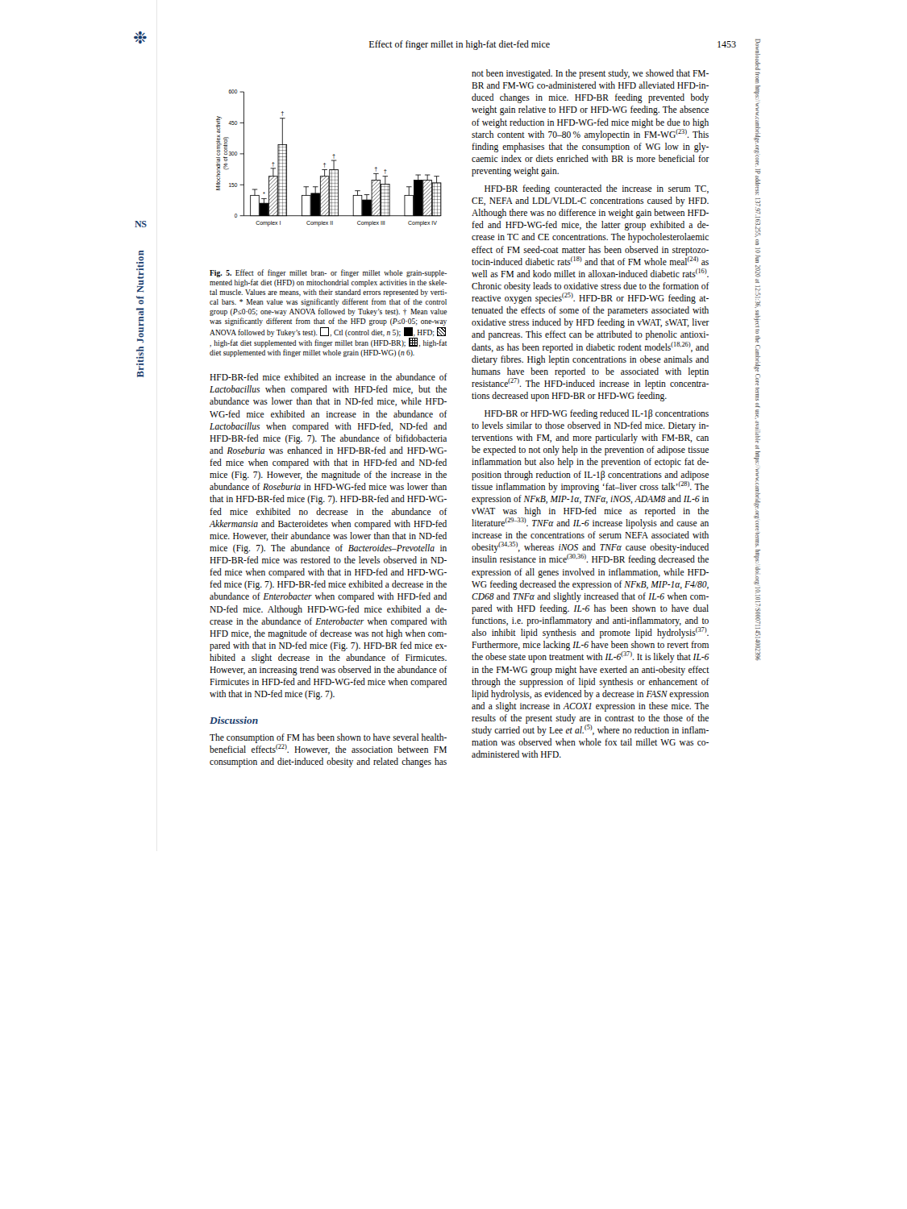❉
NS
British Journal of Nutrition
Downloaded from https://www.cambridge.org/core. IP address: 137.97.163.255, on 10 Jun 2020 at 12:51:36, subject to the Cambridge Core terms of use, available at https://www.cambridge.org/core/terms. https://doi.org/10.1017/S0007114514002396
Effect of finger millet in high-fat diet-fed mice 1453
0 150 300 450 600 Mitochondrial complex activity (% of control) * † † † † † † Complex I Complex II Complex III Complex IV
Fig. 5. Effect of finger millet bran- or finger millet whole grain-supplemented high-fat diet (HFD) on mitochondrial complex activities in the skeletal muscle. Values are means, with their standard errors represented by vertical bars. * Mean value was significantly different from that of the control group (P≤0·05; one-way ANOVA followed by Tukey’s test). † Mean value was significantly different from that of the HFD group (P≤0·05; one-way ANOVA followed by Tukey’s test). , Ctl (control diet, n 5); , HFD; , high-fat diet supplemented with finger millet bran (HFD-BR); , high-fat diet supplemented with finger millet whole grain (HFD-WG) (n 6).
HFD-BR-fed mice exhibited an increase in the abundance of Lactobacillus when compared with HFD-fed mice, but the abundance was lower than that in ND-fed mice, while HFD-WG-fed mice exhibited an increase in the abundance of Lactobacillus when compared with HFD-fed, ND-fed and HFD-BR-fed mice (Fig. 7). The abundance of bifidobacteria and Roseburia was enhanced in HFD-BR-fed and HFD-WG-fed mice when compared with that in HFD-fed and ND-fed mice (Fig. 7). However, the magnitude of the increase in the abundance of Roseburia in HFD-WG-fed mice was lower than that in HFD-BR-fed mice (Fig. 7). HFD-BR-fed and HFD-WG-fed mice exhibited no decrease in the abundance of Akkermansia and Bacteroidetes when compared with HFD-fed mice. However, their abundance was lower than that in ND-fed mice (Fig. 7). The abundance of Bacteroides–Prevotella in HFD-BR-fed mice was restored to the levels observed in ND-fed mice when compared with that in HFD-fed and HFD-WG-fed mice (Fig. 7). HFD-BR-fed mice exhibited a decrease in the abundance of Enterobacter when compared with HFD-fed and ND-fed mice. Although HFD-WG-fed mice exhibited a decrease in the abundance of Enterobacter when compared with HFD mice, the magnitude of decrease was not high when compared with that in ND-fed mice (Fig. 7). HFD-BR fed mice exhibited a slight decrease in the abundance of Firmicutes. However, an increasing trend was observed in the abundance of Firmicutes in HFD-fed and HFD-WG-fed mice when compared with that in ND-fed mice (Fig. 7).
Discussion
The consumption of FM has been shown to have several health-beneficial effects(22). However, the association between FM consumption and diet-induced obesity and related changes has not been investigated. In the present study, we showed that FM-BR and FM-WG co-administered with HFD alleviated HFD-induced changes in mice. HFD-BR feeding prevented body weight gain relative to HFD or HFD-WG feeding. The absence of weight reduction in HFD-WG-fed mice might be due to high starch content with 70–80 % amylopectin in FM-WG(23). This finding emphasises that the consumption of WG low in glycaemic index or diets enriched with BR is more beneficial for preventing weight gain.
HFD-BR feeding counteracted the increase in serum TC, CE, NEFA and LDL/VLDL-C concentrations caused by HFD. Although there was no difference in weight gain between HFD-fed and HFD-WG-fed mice, the latter group exhibited a decrease in TC and CE concentrations. The hypocholesterolaemic effect of FM seed-coat matter has been observed in streptozotocin-induced diabetic rats(18) and that of FM whole meal(24) as well as FM and kodo millet in alloxan-induced diabetic rats(16). Chronic obesity leads to oxidative stress due to the formation of reactive oxygen species(25). HFD-BR or HFD-WG feeding attenuated the effects of some of the parameters associated with oxidative stress induced by HFD feeding in vWAT, sWAT, liver and pancreas. This effect can be attributed to phenolic antioxidants, as has been reported in diabetic rodent models(18,26), and dietary fibres. High leptin concentrations in obese animals and humans have been reported to be associated with leptin resistance(27). The HFD-induced increase in leptin concentrations decreased upon HFD-BR or HFD-WG feeding.
HFD-BR or HFD-WG feeding reduced IL-1β concentrations to levels similar to those observed in ND-fed mice. Dietary interventions with FM, and more particularly with FM-BR, can be expected to not only help in the prevention of adipose tissue inflammation but also help in the prevention of ectopic fat deposition through reduction of IL-1β concentrations and adipose tissue inflammation by improving ‘fat–liver cross talk’(28). The expression of NFκB, MIP-1α, TNFα, iNOS, ADAM8 and IL-6 in vWAT was high in HFD-fed mice as reported in the literature(29–33). TNFα and IL-6 increase lipolysis and cause an increase in the concentrations of serum NEFA associated with obesity(34,35), whereas iNOS and TNFα cause obesity-induced insulin resistance in mice(30,36). HFD-BR feeding decreased the expression of all genes involved in inflammation, while HFD-WG feeding decreased the expression of NFκB, MIP-1α, F4/80, CD68 and TNFα and slightly increased that of IL-6 when compared with HFD feeding. IL-6 has been shown to have dual functions, i.e. pro-inflammatory and anti-inflammatory, and to also inhibit lipid synthesis and promote lipid hydrolysis(37). Furthermore, mice lacking IL-6 have been shown to revert from the obese state upon treatment with IL-6(37). It is likely that IL-6 in the FM-WG group might have exerted an anti-obesity effect through the suppression of lipid synthesis or enhancement of lipid hydrolysis, as evidenced by a decrease in FASN expression and a slight increase in ACOX1 expression in these mice. The results of the present study are in contrast to the those of the study carried out by Lee et al.(5), where no reduction in inflammation was observed when whole fox tail millet WG was co-administered with HFD.